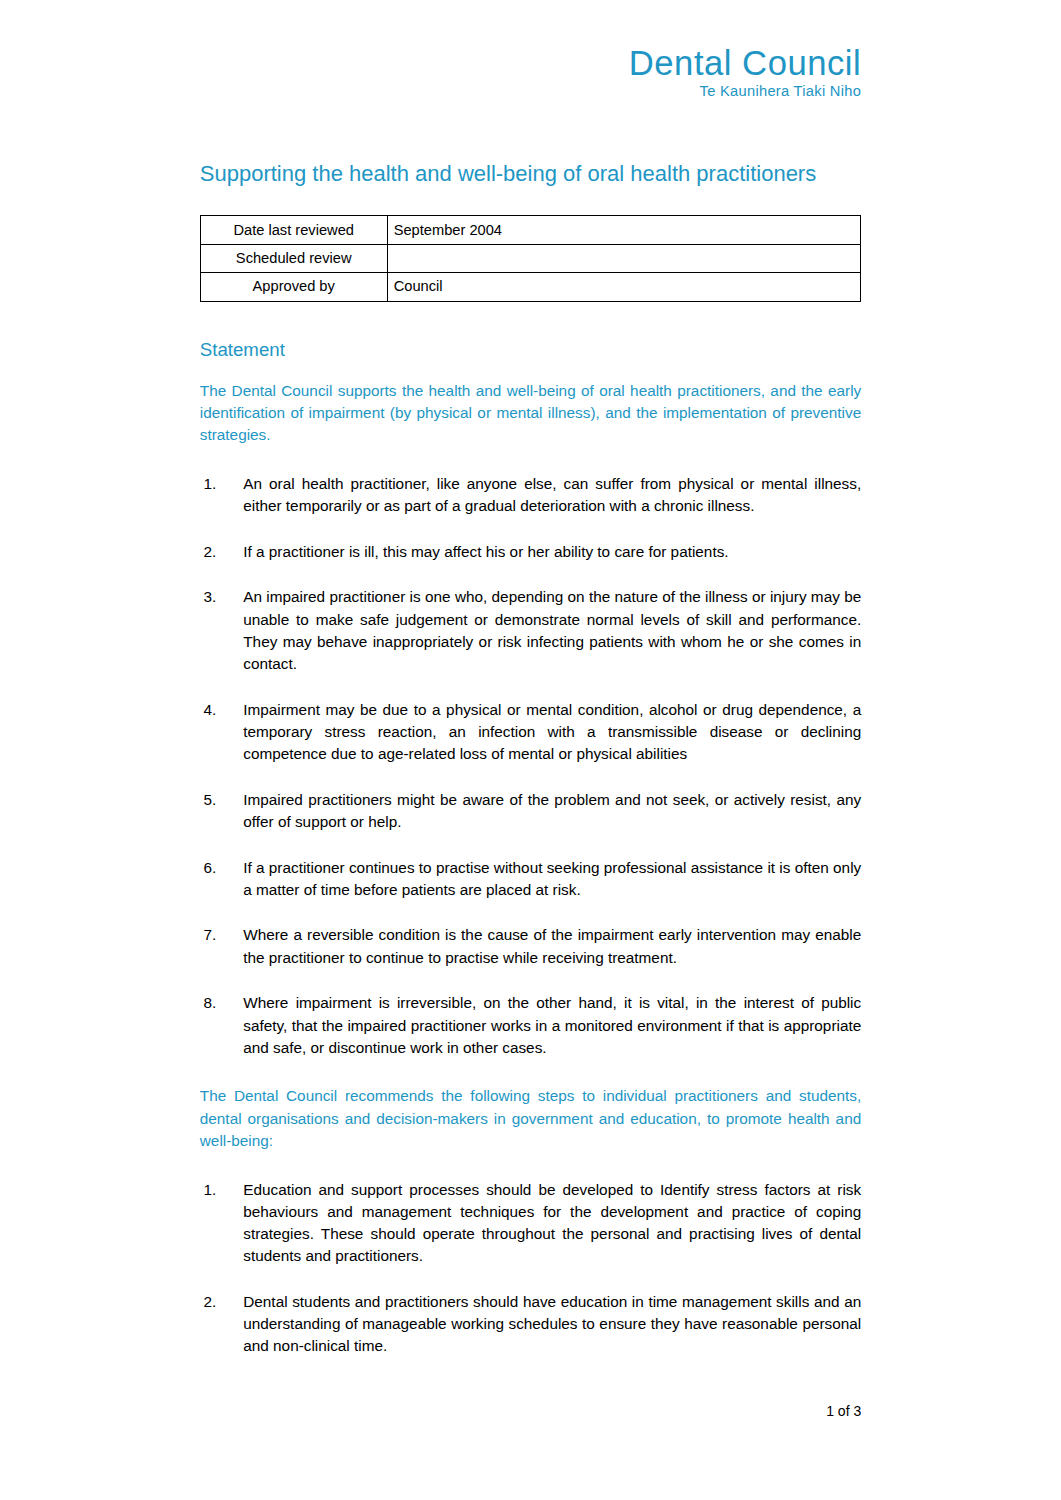Dental Council
Te Kaunihera Tiaki Niho
Supporting the health and well-being of oral health practitioners
| Date last reviewed | September 2004 |
| Scheduled review | |
| Approved by | Council |
Statement
The Dental Council supports the health and well-being of oral health practitioners, and the early identification of impairment (by physical or mental illness), and the implementation of preventive strategies.
An oral health practitioner, like anyone else, can suffer from physical or mental illness, either temporarily or as part of a gradual deterioration with a chronic illness.
If a practitioner is ill, this may affect his or her ability to care for patients.
An impaired practitioner is one who, depending on the nature of the illness or injury may be unable to make safe judgement or demonstrate normal levels of skill and performance. They may behave inappropriately or risk infecting patients with whom he or she comes in contact.
Impairment may be due to a physical or mental condition, alcohol or drug dependence, a temporary stress reaction, an infection with a transmissible disease or declining competence due to age-related loss of mental or physical abilities
Impaired practitioners might be aware of the problem and not seek, or actively resist, any offer of support or help.
If a practitioner continues to practise without seeking professional assistance it is often only a matter of time before patients are placed at risk.
Where a reversible condition is the cause of the impairment early intervention may enable the practitioner to continue to practise while receiving treatment.
Where impairment is irreversible, on the other hand, it is vital, in the interest of public safety, that the impaired practitioner works in a monitored environment if that is appropriate and safe, or discontinue work in other cases.
The Dental Council recommends the following steps to individual practitioners and students, dental organisations and decision-makers in government and education, to promote health and well-being:
Education and support processes should be developed to Identify stress factors at risk behaviours and management techniques for the development and practice of coping strategies. These should operate throughout the personal and practising lives of dental students and practitioners.
Dental students and practitioners should have education in time management skills and an understanding of manageable working schedules to ensure they have reasonable personal and non-clinical time.
1 of 3